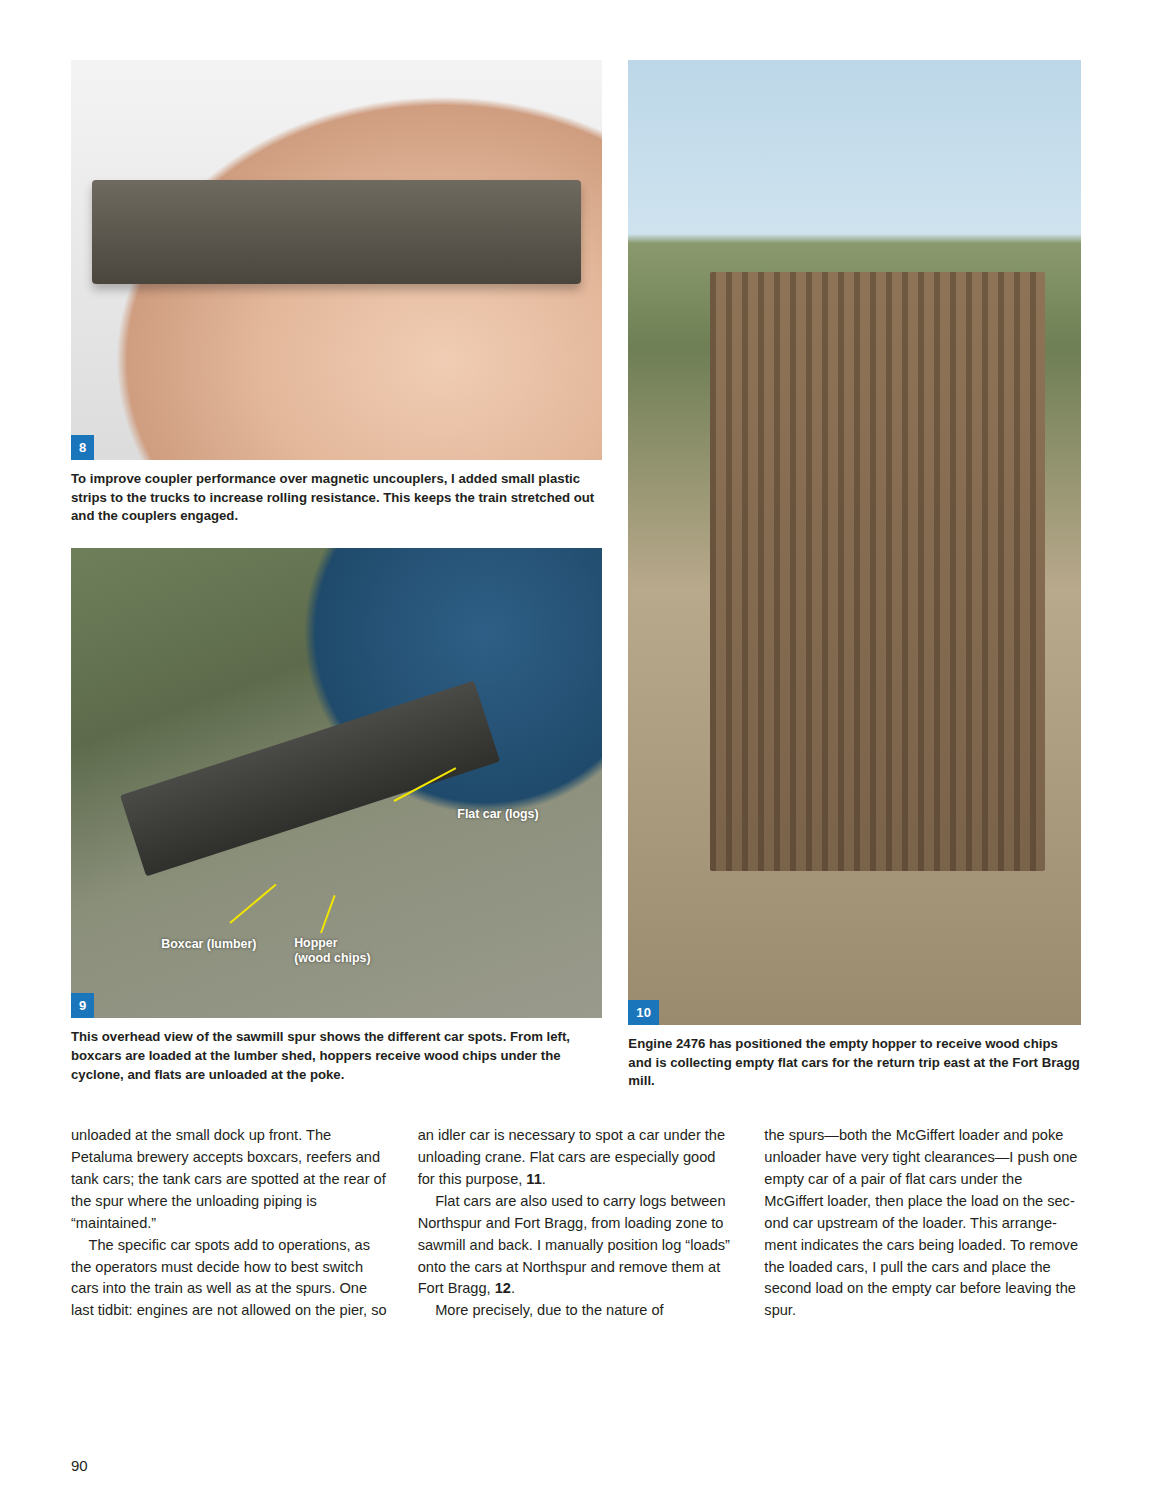8
To improve coupler performance over magnetic uncouplers, I added small plastic strips to the trucks to increase rolling resistance. This keeps the train stretched out and the couplers engaged.
Flat car (logs) Boxcar (lumber) Hopper
(wood chips) 9
This overhead view of the sawmill spur shows the different car spots. From left, boxcars are loaded at the lumber shed, hoppers receive wood chips under the cyclone, and flats are unloaded at the poke.
10
Engine 2476 has positioned the empty hopper to receive wood chips and is collecting empty flat cars for the return trip east at the Fort Bragg mill.
unloaded at the small dock up front. The Petaluma brewery accepts boxcars, reefers and tank cars; the tank cars are spotted at the rear of the spur where the unloading piping is “maintained.”
The specific car spots add to operations, as the operators must decide how to best switch cars into the train as well as at the spurs. One last tidbit: engines are not allowed on the pier, so
an idler car is necessary to spot a car under the unloading crane. Flat cars are especially good for this purpose, 11.
Flat cars are also used to carry logs between Northspur and Fort Bragg, from loading zone to sawmill and back. I manually position log “loads” onto the cars at Northspur and remove them at Fort Bragg, 12.
More precisely, due to the nature of
the spurs—both the McGiffert loader and poke unloader have very tight clearances—I push one empty car of a pair of flat cars under the McGiffert loader, then place the load on the second car upstream of the loader. This arrangement indicates the cars being loaded. To remove the loaded cars, I pull the cars and place the second load on the empty car before leaving the spur.
90